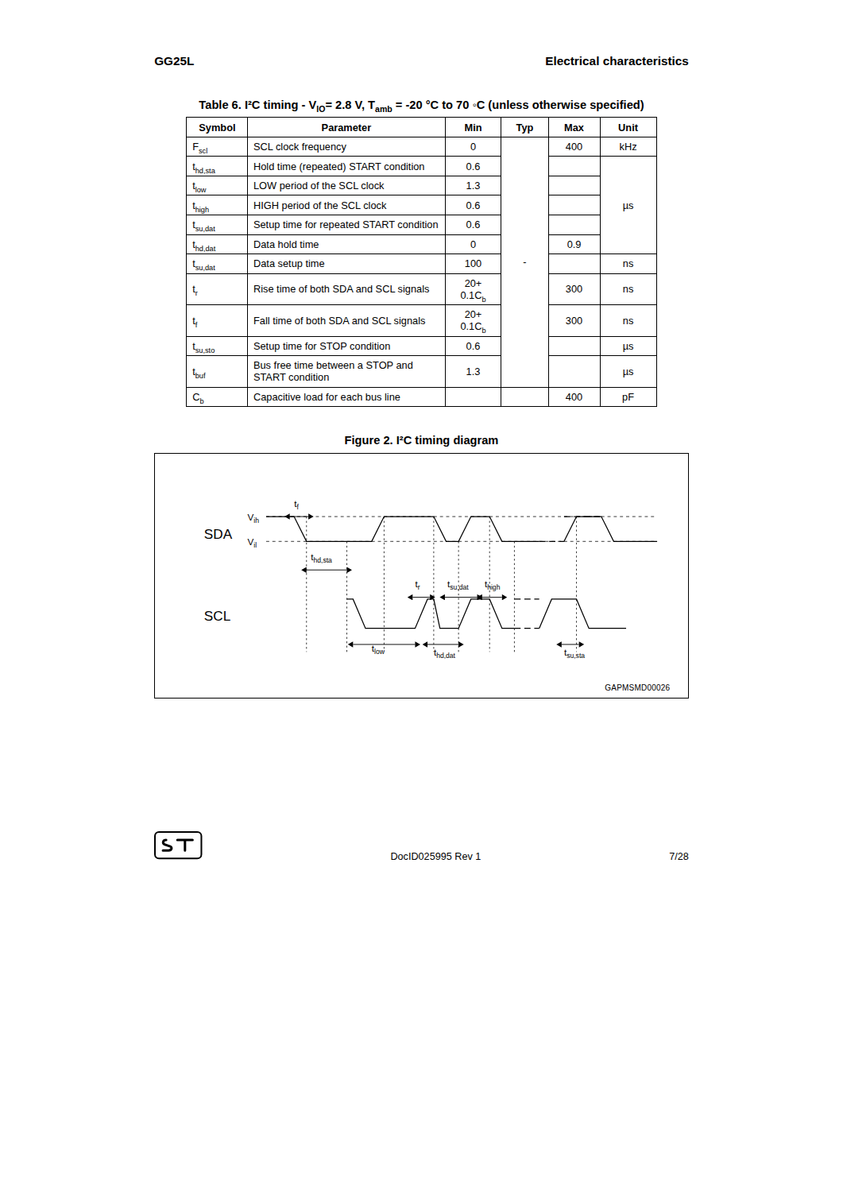GG25L
Electrical characteristics
Table 6. I²C timing - VIO= 2.8 V, Tamb = -20 °C to 70 ◦C (unless otherwise specified)
| Symbol | Parameter | Min | Typ | Max | Unit |
| --- | --- | --- | --- | --- | --- |
| F scl | SCL clock frequency | 0 | - | 400 | kHz |
| t hd,sta | Hold time (repeated) START condition | 0.6 | | µs |
| t low | LOW period of the SCL clock | 1.3 | |
| t high | HIGH period of the SCL clock | 0.6 | |
| t su,dat | Setup time for repeated START condition | 0.6 | |
| t hd,dat | Data hold time | 0 | 0.9 |
| t su,dat | Data setup time | 100 | | ns |
| t r | Rise time of both SDA and SCL signals | 20+ 0.1C b | 300 | ns |
| t f | Fall time of both SDA and SCL signals | 20+ 0.1C b | 300 | ns |
| t su,sto | Setup time for STOP condition | 0.6 | | µs |
| t buf | Bus free time between a STOP and START condition | 1.3 | | µs |
| C b | Capacitive load for each bus line | | | 400 | pF |
Figure 2. I²C timing diagram
SDA Vih Vil SCL tf thd,sta tr tsu,dat thigh tlow thd,dat tsu,sta
GAPMSMD00026
DocID025995 Rev 1
7/28